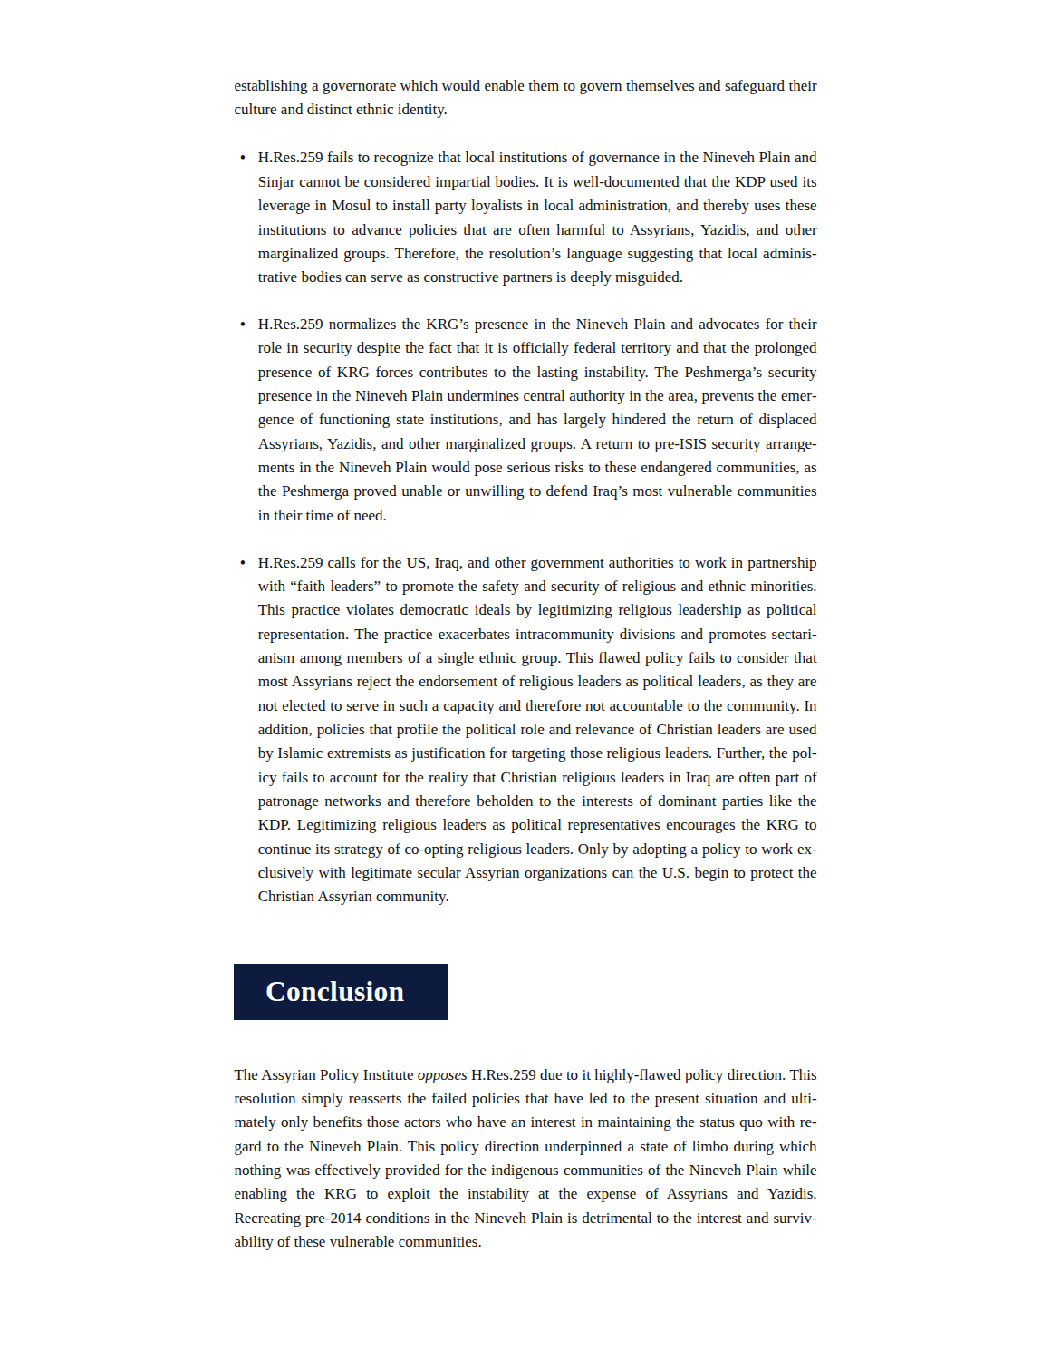establishing a governorate which would enable them to govern themselves and safeguard their culture and distinct ethnic identity.
H.Res.259 fails to recognize that local institutions of governance in the Nineveh Plain and Sinjar cannot be considered impartial bodies. It is well-documented that the KDP used its leverage in Mosul to install party loyalists in local administration, and thereby uses these institutions to advance policies that are often harmful to Assyrians, Yazidis, and other marginalized groups. Therefore, the resolution’s language suggesting that local administrative bodies can serve as constructive partners is deeply misguided.
H.Res.259 normalizes the KRG’s presence in the Nineveh Plain and advocates for their role in security despite the fact that it is officially federal territory and that the prolonged presence of KRG forces contributes to the lasting instability. The Peshmerga’s security presence in the Nineveh Plain undermines central authority in the area, prevents the emergence of functioning state institutions, and has largely hindered the return of displaced Assyrians, Yazidis, and other marginalized groups. A return to pre-ISIS security arrangements in the Nineveh Plain would pose serious risks to these endangered communities, as the Peshmerga proved unable or unwilling to defend Iraq’s most vulnerable communities in their time of need.
H.Res.259 calls for the US, Iraq, and other government authorities to work in partnership with “faith leaders” to promote the safety and security of religious and ethnic minorities. This practice violates democratic ideals by legitimizing religious leadership as political representation. The practice exacerbates intracommunity divisions and promotes sectarianism among members of a single ethnic group. This flawed policy fails to consider that most Assyrians reject the endorsement of religious leaders as political leaders, as they are not elected to serve in such a capacity and therefore not accountable to the community. In addition, policies that profile the political role and relevance of Christian leaders are used by Islamic extremists as justification for targeting those religious leaders. Further, the policy fails to account for the reality that Christian religious leaders in Iraq are often part of patronage networks and therefore beholden to the interests of dominant parties like the KDP. Legitimizing religious leaders as political representatives encourages the KRG to continue its strategy of co-opting religious leaders. Only by adopting a policy to work exclusively with legitimate secular Assyrian organizations can the U.S. begin to protect the Christian Assyrian community.
Conclusion
The Assyrian Policy Institute opposes H.Res.259 due to it highly-flawed policy direction. This resolution simply reasserts the failed policies that have led to the present situation and ultimately only benefits those actors who have an interest in maintaining the status quo with regard to the Nineveh Plain. This policy direction underpinned a state of limbo during which nothing was effectively provided for the indigenous communities of the Nineveh Plain while enabling the KRG to exploit the instability at the expense of Assyrians and Yazidis. Recreating pre-2014 conditions in the Nineveh Plain is detrimental to the interest and survivability of these vulnerable communities.